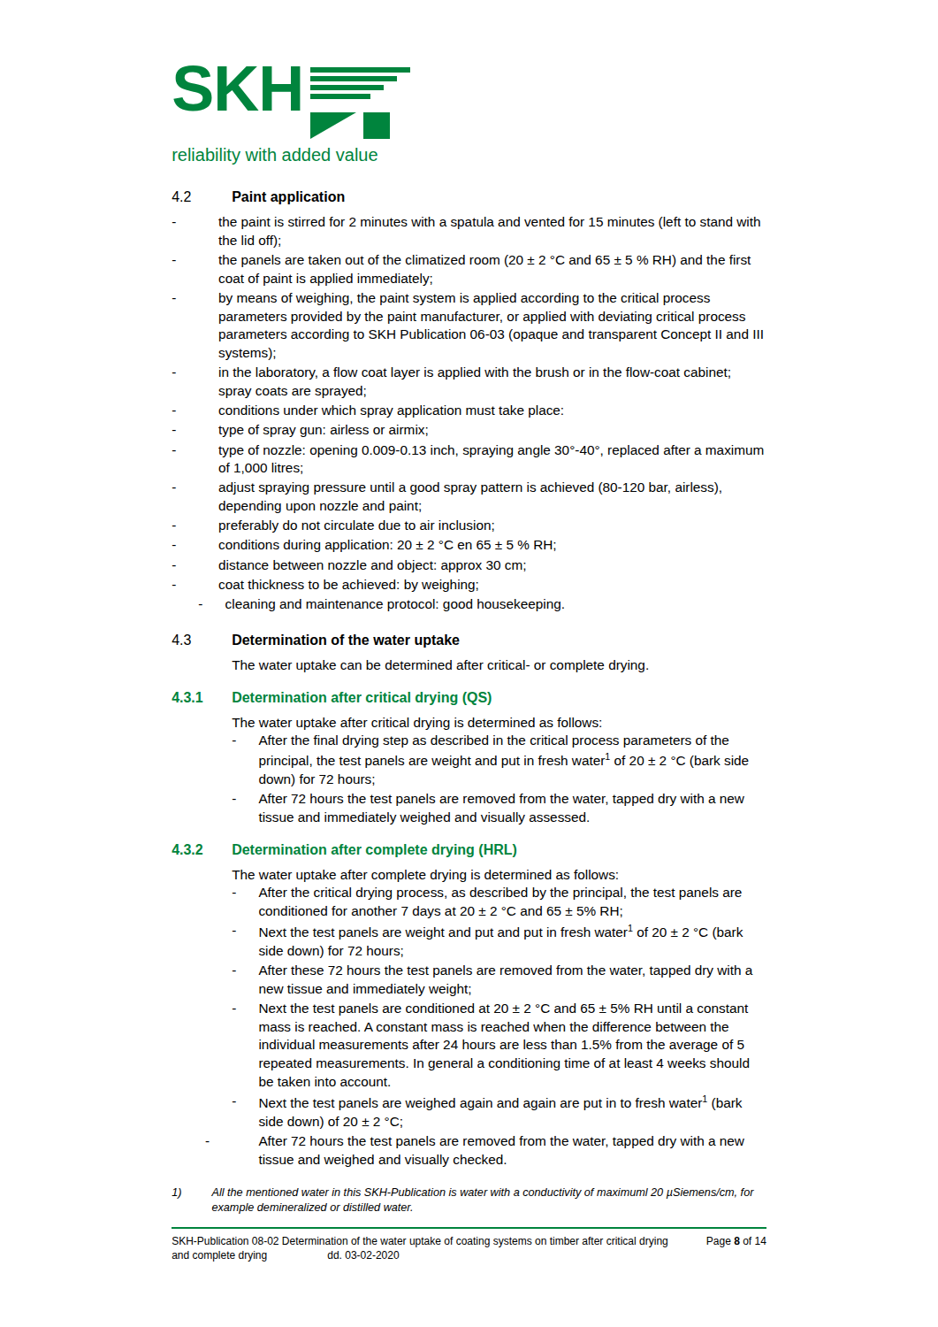SKH
reliability with added value
4.2 Paint application
the paint is stirred for 2 minutes with a spatula and vented for 15 minutes (left to stand with the lid off);
the panels are taken out of the climatized room (20 ± 2 °C and 65 ± 5 % RH) and the first coat of paint is applied immediately;
by means of weighing, the paint system is applied according to the critical process parameters provided by the paint manufacturer, or applied with deviating critical process parameters according to SKH Publication 06-03 (opaque and transparent Concept II and III systems);
in the laboratory, a flow coat layer is applied with the brush or in the flow-coat cabinet; spray coats are sprayed;
conditions under which spray application must take place:
type of spray gun: airless or airmix;
type of nozzle: opening 0.009-0.13 inch, spraying angle 30°-40°, replaced after a maximum of 1,000 litres;
adjust spraying pressure until a good spray pattern is achieved (80-120 bar, airless), depending upon nozzle and paint;
preferably do not circulate due to air inclusion;
conditions during application: 20 ± 2 °C en 65 ± 5 % RH;
distance between nozzle and object: approx 30 cm;
coat thickness to be achieved: by weighing;
cleaning and maintenance protocol: good housekeeping.
4.3 Determination of the water uptake
The water uptake can be determined after critical- or complete drying.
4.3.1 Determination after critical drying (QS)
The water uptake after critical drying is determined as follows:
After the final drying step as described in the critical process parameters of the principal, the test panels are weight and put in fresh water1 of 20 ± 2 °C (bark side down) for 72 hours;
After 72 hours the test panels are removed from the water, tapped dry with a new tissue and immediately weighed and visually assessed.
4.3.2 Determination after complete drying (HRL)
The water uptake after complete drying is determined as follows:
After the critical drying process, as described by the principal, the test panels are conditioned for another 7 days at 20 ± 2 °C and 65 ± 5% RH;
Next the test panels are weight and put and put in fresh water1 of 20 ± 2 °C (bark side down) for 72 hours;
After these 72 hours the test panels are removed from the water, tapped dry with a new tissue and immediately weight;
Next the test panels are conditioned at 20 ± 2 °C and 65 ± 5% RH until a constant mass is reached. A constant mass is reached when the difference between the individual measurements after 24 hours are less than 1.5% from the average of 5 repeated measurements. In general a conditioning time of at least 4 weeks should be taken into account.
Next the test panels are weighed again and again are put in to fresh water1 (bark side down) of 20 ± 2 °C;
- After 72 hours the test panels are removed from the water, tapped dry with a new tissue and weighed and visually checked.
1)
All the mentioned water in this SKH-Publication is water with a conductivity of maximuml 20 µSiemens/cm, for example demineralized or distilled water.
SKH-Publication 08-02 Determination of the water uptake of coating systems on timber after critical drying and complete dryingdd. 03-02-2020
Page 8 of 14